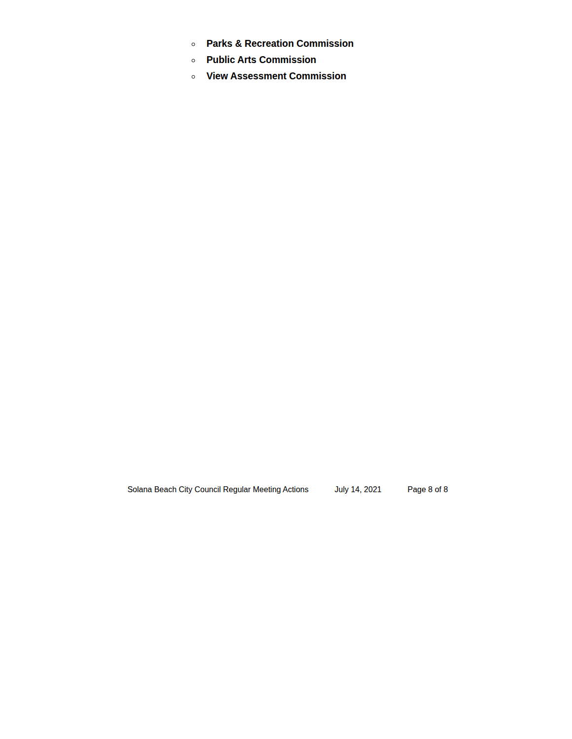Parks & Recreation Commission
Public Arts Commission
View Assessment Commission
Solana Beach City Council Regular Meeting Actions July 14, 2021 Page 8 of 8